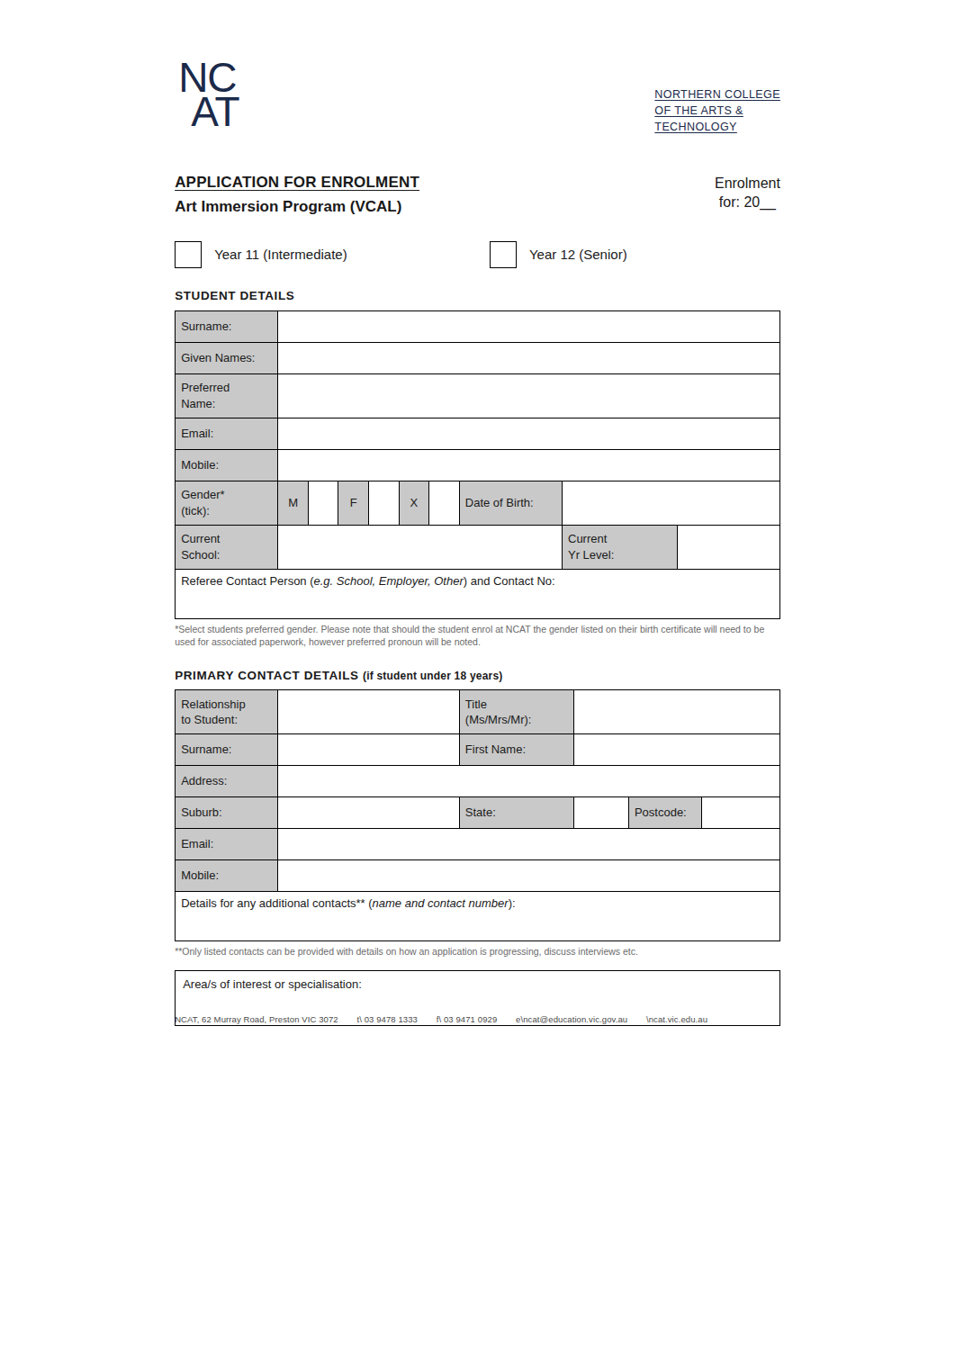NC AT
NORTHERN COLLEGE OF THE ARTS & TECHNOLOGY
APPLICATION FOR ENROLMENT
Art Immersion Program (VCAL)
Enrolment
for: 20__
Year 11 (Intermediate)
Year 12 (Senior)
STUDENT DETAILS
| Surname: | |
| Given Names: | |
| Preferred Name: | |
| Email: | |
| Mobile: | |
| Gender* (tick): | M | | F | | X | | Date of Birth: | |
| Current School: | | Current Yr Level: | |
| Referee Contact Person ( e.g. School, Employer, Other ) and Contact No: |
*Select students preferred gender. Please note that should the student enrol at NCAT the gender listed on their birth certificate will need to be used for associated paperwork, however preferred pronoun will be noted.
PRIMARY CONTACT DETAILS (if student under 18 years)
| Relationship to Student: | | Title (Ms/Mrs/Mr): | |
| Surname: | | First Name: | |
| Address: | |
| Suburb: | | State: | | Postcode: | |
| Email: | |
| Mobile: | |
| Details for any additional contacts** ( name and contact number ): |
**Only listed contacts can be provided with details on how an application is progressing, discuss interviews etc.
Area/s of interest or specialisation:
NCAT, 62 Murray Road, Preston VIC 3072 t\ 03 9478 1333 f\ 03 9471 0929 e\ncat@education.vic.gov.au \ncat.vic.edu.au